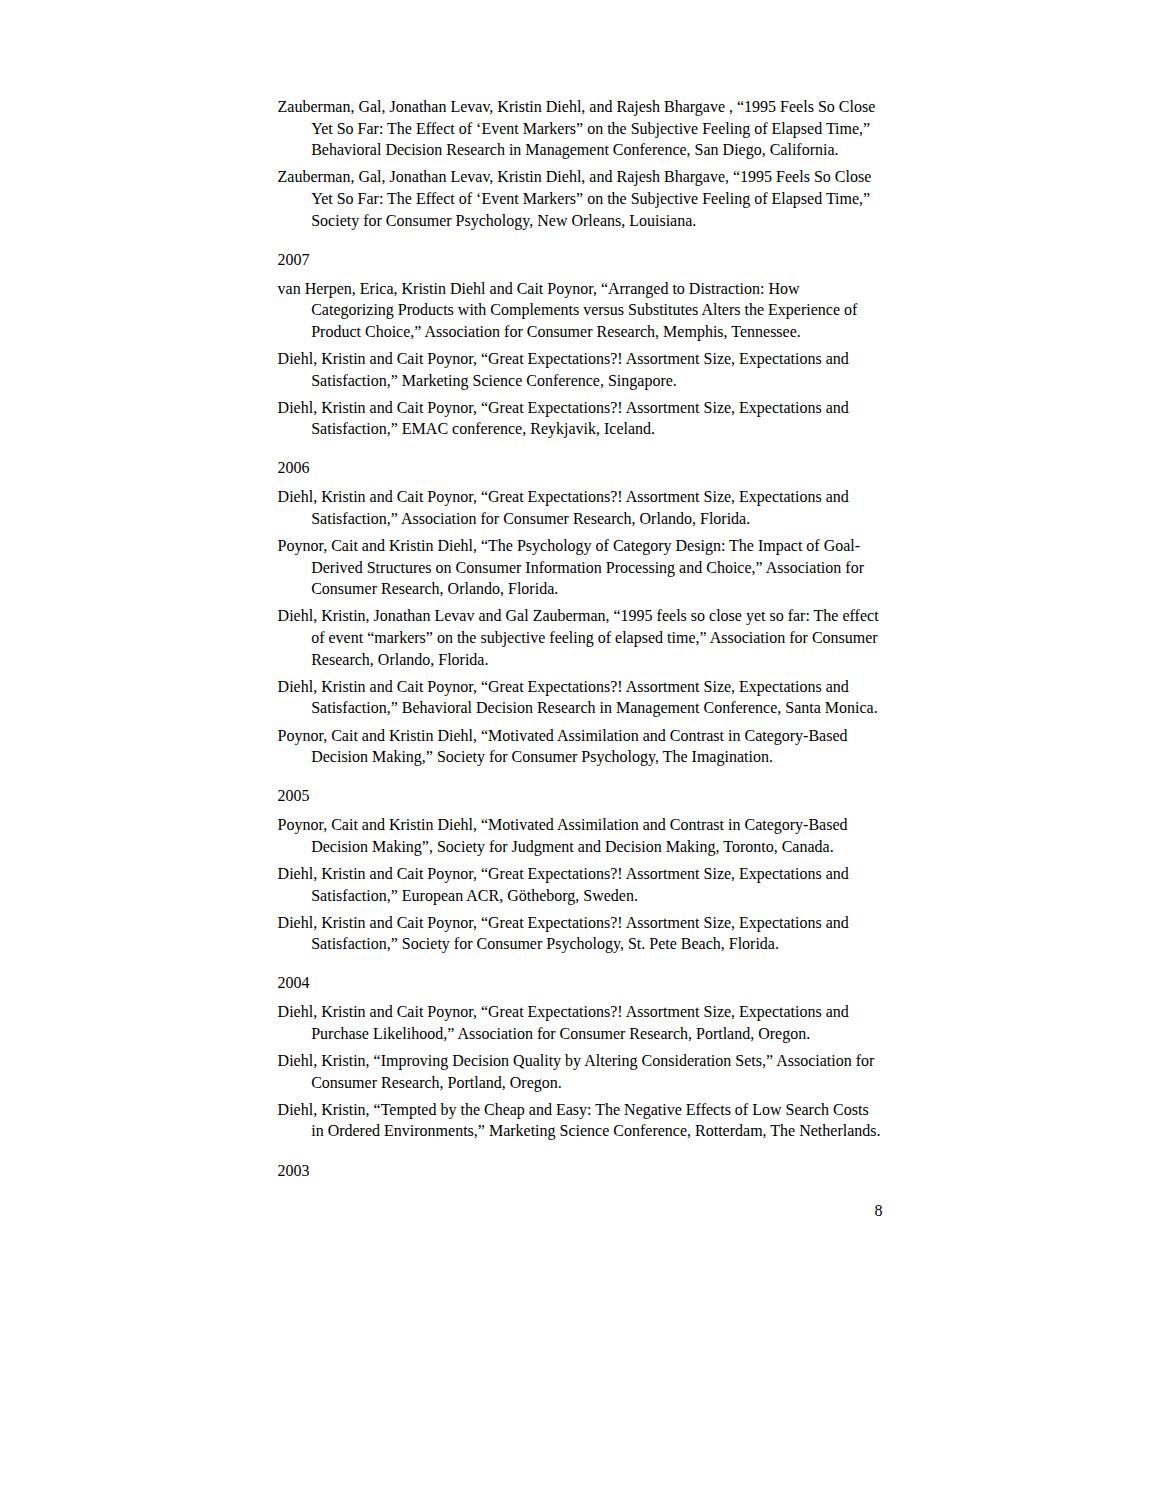Zauberman, Gal, Jonathan Levav, Kristin Diehl, and Rajesh Bhargave , “1995 Feels So Close Yet So Far: The Effect of ‘Event Markers” on the Subjective Feeling of Elapsed Time,” Behavioral Decision Research in Management Conference, San Diego, California.
Zauberman, Gal, Jonathan Levav, Kristin Diehl, and Rajesh Bhargave, “1995 Feels So Close Yet So Far: The Effect of ‘Event Markers” on the Subjective Feeling of Elapsed Time,” Society for Consumer Psychology, New Orleans, Louisiana.
2007
van Herpen, Erica, Kristin Diehl and Cait Poynor, “Arranged to Distraction: How Categorizing Products with Complements versus Substitutes Alters the Experience of Product Choice,” Association for Consumer Research, Memphis, Tennessee.
Diehl, Kristin and Cait Poynor, “Great Expectations?! Assortment Size, Expectations and Satisfaction,” Marketing Science Conference, Singapore.
Diehl, Kristin and Cait Poynor, “Great Expectations?! Assortment Size, Expectations and Satisfaction,” EMAC conference, Reykjavik, Iceland.
2006
Diehl, Kristin and Cait Poynor, “Great Expectations?! Assortment Size, Expectations and Satisfaction,” Association for Consumer Research, Orlando, Florida.
Poynor, Cait and Kristin Diehl, “The Psychology of Category Design: The Impact of Goal-Derived Structures on Consumer Information Processing and Choice,” Association for Consumer Research, Orlando, Florida.
Diehl, Kristin, Jonathan Levav and Gal Zauberman, “1995 feels so close yet so far: The effect of event “markers” on the subjective feeling of elapsed time,” Association for Consumer Research, Orlando, Florida.
Diehl, Kristin and Cait Poynor, “Great Expectations?! Assortment Size, Expectations and Satisfaction,” Behavioral Decision Research in Management Conference, Santa Monica.
Poynor, Cait and Kristin Diehl, “Motivated Assimilation and Contrast in Category-Based Decision Making,” Society for Consumer Psychology, The Imagination.
2005
Poynor, Cait and Kristin Diehl, “Motivated Assimilation and Contrast in Category-Based Decision Making”, Society for Judgment and Decision Making, Toronto, Canada.
Diehl, Kristin and Cait Poynor, “Great Expectations?! Assortment Size, Expectations and Satisfaction,” European ACR, Götheborg, Sweden.
Diehl, Kristin and Cait Poynor, “Great Expectations?! Assortment Size, Expectations and Satisfaction,” Society for Consumer Psychology, St. Pete Beach, Florida.
2004
Diehl, Kristin and Cait Poynor, “Great Expectations?! Assortment Size, Expectations and Purchase Likelihood,” Association for Consumer Research, Portland, Oregon.
Diehl, Kristin, “Improving Decision Quality by Altering Consideration Sets,” Association for Consumer Research, Portland, Oregon.
Diehl, Kristin, “Tempted by the Cheap and Easy: The Negative Effects of Low Search Costs in Ordered Environments,” Marketing Science Conference, Rotterdam, The Netherlands.
2003
8